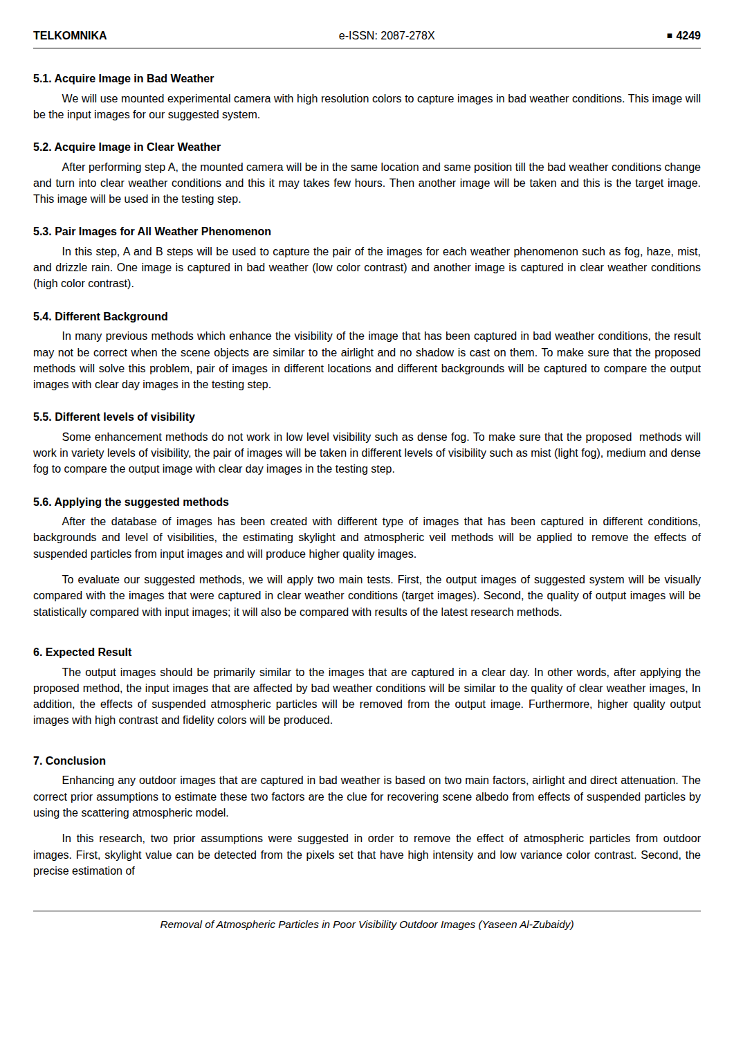TELKOMNIKA e-ISSN: 2087-278X 4249
5.1. Acquire Image in Bad Weather
We will use mounted experimental camera with high resolution colors to capture images in bad weather conditions. This image will be the input images for our suggested system.
5.2. Acquire Image in Clear Weather
After performing step A, the mounted camera will be in the same location and same position till the bad weather conditions change and turn into clear weather conditions and this it may takes few hours. Then another image will be taken and this is the target image. This image will be used in the testing step.
5.3. Pair Images for All Weather Phenomenon
In this step, A and B steps will be used to capture the pair of the images for each weather phenomenon such as fog, haze, mist, and drizzle rain. One image is captured in bad weather (low color contrast) and another image is captured in clear weather conditions (high color contrast).
5.4. Different Background
In many previous methods which enhance the visibility of the image that has been captured in bad weather conditions, the result may not be correct when the scene objects are similar to the airlight and no shadow is cast on them. To make sure that the proposed methods will solve this problem, pair of images in different locations and different backgrounds will be captured to compare the output images with clear day images in the testing step.
5.5. Different levels of visibility
Some enhancement methods do not work in low level visibility such as dense fog. To make sure that the proposed methods will work in variety levels of visibility, the pair of images will be taken in different levels of visibility such as mist (light fog), medium and dense fog to compare the output image with clear day images in the testing step.
5.6. Applying the suggested methods
After the database of images has been created with different type of images that has been captured in different conditions, backgrounds and level of visibilities, the estimating skylight and atmospheric veil methods will be applied to remove the effects of suspended particles from input images and will produce higher quality images.
To evaluate our suggested methods, we will apply two main tests. First, the output images of suggested system will be visually compared with the images that were captured in clear weather conditions (target images). Second, the quality of output images will be statistically compared with input images; it will also be compared with results of the latest research methods.
6. Expected Result
The output images should be primarily similar to the images that are captured in a clear day. In other words, after applying the proposed method, the input images that are affected by bad weather conditions will be similar to the quality of clear weather images, In addition, the effects of suspended atmospheric particles will be removed from the output image. Furthermore, higher quality output images with high contrast and fidelity colors will be produced.
7. Conclusion
Enhancing any outdoor images that are captured in bad weather is based on two main factors, airlight and direct attenuation. The correct prior assumptions to estimate these two factors are the clue for recovering scene albedo from effects of suspended particles by using the scattering atmospheric model.
In this research, two prior assumptions were suggested in order to remove the effect of atmospheric particles from outdoor images. First, skylight value can be detected from the pixels set that have high intensity and low variance color contrast. Second, the precise estimation of
Removal of Atmospheric Particles in Poor Visibility Outdoor Images (Yaseen Al-Zubaidy)